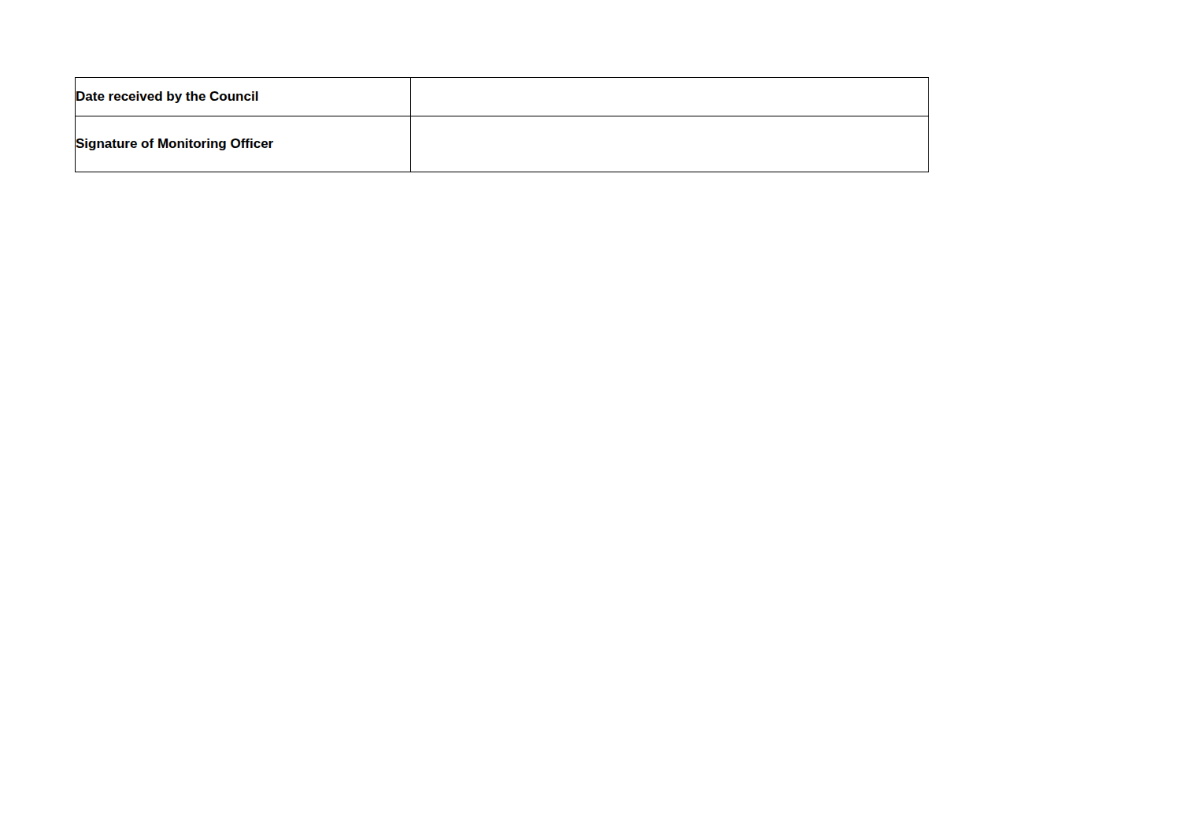| Date received by the Council | |
| Signature of Monitoring Officer | |